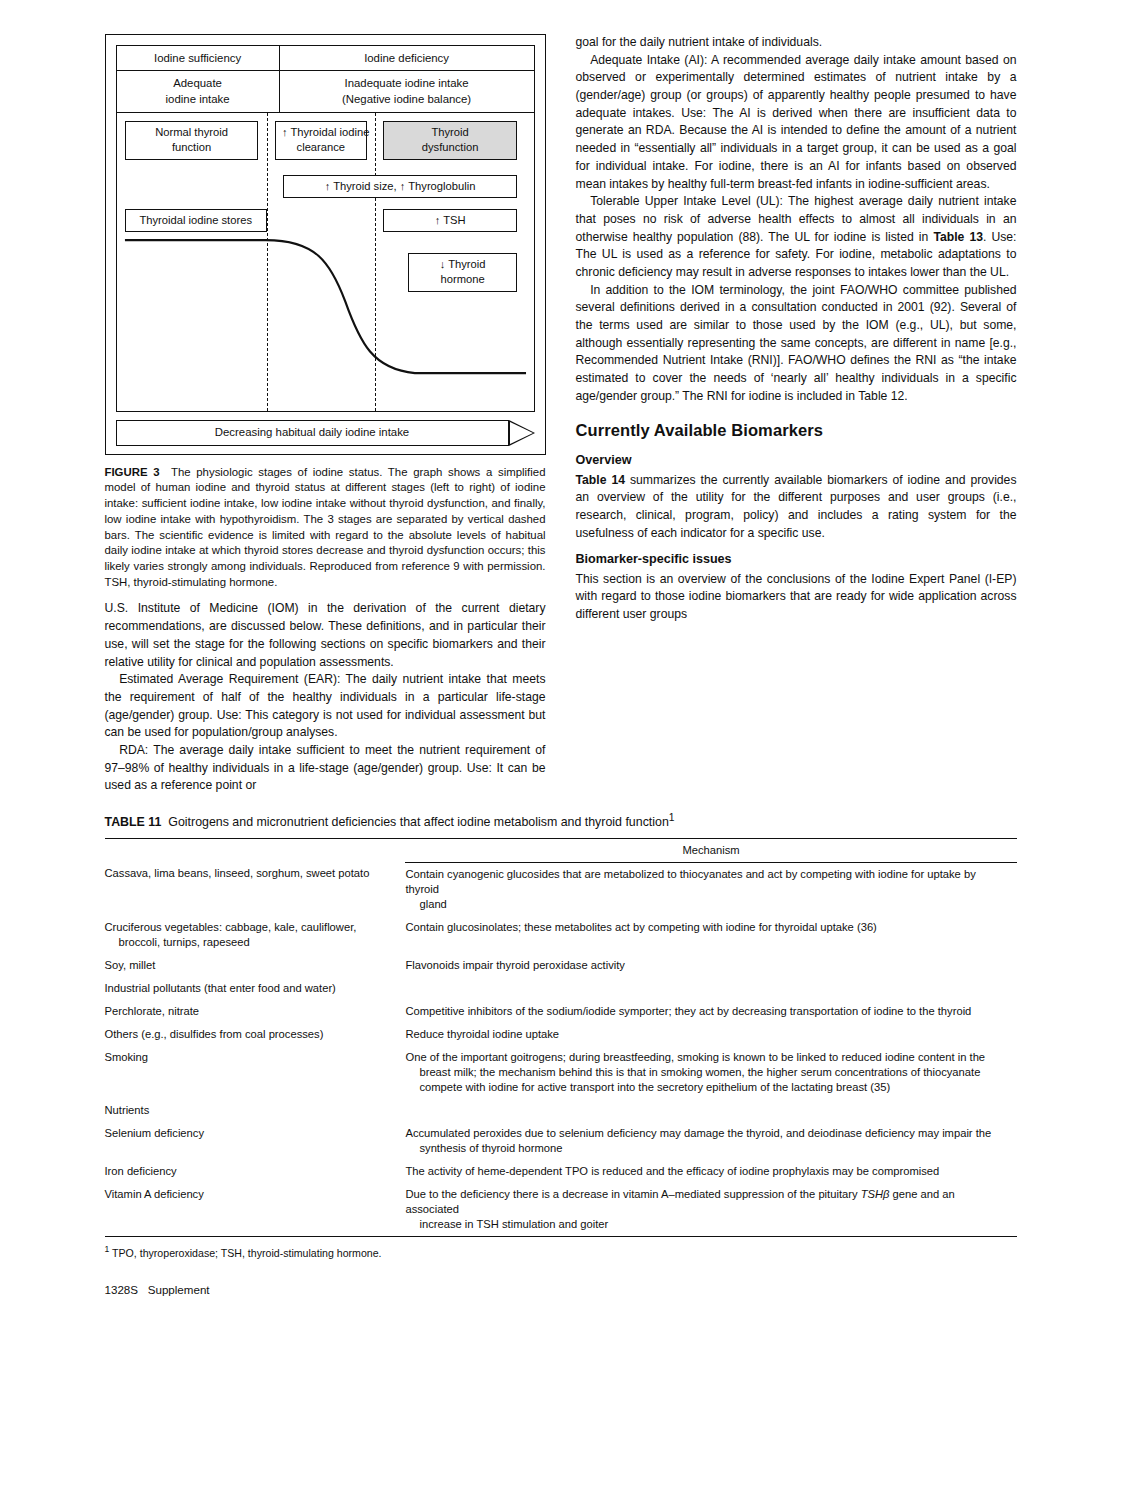Iodine sufficiency
Iodine deficiency
Adequate
iodine intake
Inadequate iodine intake
(Negative iodine balance)
Normal thyroid
function
↑ Thyroidal iodine
clearance
Thyroid
dysfunction
↑ Thyroid size, ↑ Thyroglobulin
Thyroidal iodine stores
↑ TSH
↓ Thyroid
hormone
Decreasing habitual daily iodine intake
FIGURE 3 The physiologic stages of iodine status. The graph shows a simplified model of human iodine and thyroid status at different stages (left to right) of iodine intake: sufficient iodine intake, low iodine intake without thyroid dysfunction, and finally, low iodine intake with hypothyroidism. The 3 stages are separated by vertical dashed bars. The scientific evidence is limited with regard to the absolute levels of habitual daily iodine intake at which thyroid stores decrease and thyroid dysfunction occurs; this likely varies strongly among individuals. Reproduced from reference 9 with permission. TSH, thyroid-stimulating hormone.
U.S. Institute of Medicine (IOM) in the derivation of the current dietary recommendations, are discussed below. These definitions, and in particular their use, will set the stage for the following sections on specific biomarkers and their relative utility for clinical and population assessments.
Estimated Average Requirement (EAR): The daily nutrient intake that meets the requirement of half of the healthy individuals in a particular life-stage (age/gender) group. Use: This category is not used for individual assessment but can be used for population/group analyses.
RDA: The average daily intake sufficient to meet the nutrient requirement of 97–98% of healthy individuals in a life-stage (age/gender) group. Use: It can be used as a reference point or
goal for the daily nutrient intake of individuals.
Adequate Intake (AI): A recommended average daily intake amount based on observed or experimentally determined estimates of nutrient intake by a (gender/age) group (or groups) of apparently healthy people presumed to have adequate intakes. Use: The AI is derived when there are insufficient data to generate an RDA. Because the AI is intended to define the amount of a nutrient needed in “essentially all” individuals in a target group, it can be used as a goal for individual intake. For iodine, there is an AI for infants based on observed mean intakes by healthy full-term breast-fed infants in iodine-sufficient areas.
Tolerable Upper Intake Level (UL): The highest average daily nutrient intake that poses no risk of adverse health effects to almost all individuals in an otherwise healthy population (88). The UL for iodine is listed in Table 13. Use: The UL is used as a reference for safety. For iodine, metabolic adaptations to chronic deficiency may result in adverse responses to intakes lower than the UL.
In addition to the IOM terminology, the joint FAO/WHO committee published several definitions derived in a consultation conducted in 2001 (92). Several of the terms used are similar to those used by the IOM (e.g., UL), but some, although essentially representing the same concepts, are different in name [e.g., Recommended Nutrient Intake (RNI)]. FAO/WHO defines the RNI as “the intake estimated to cover the needs of ‘nearly all’ healthy individuals in a specific age/gender group.” The RNI for iodine is included in Table 12.
Currently Available Biomarkers
Overview
Table 14 summarizes the currently available biomarkers of iodine and provides an overview of the utility for the different purposes and user groups (i.e., research, clinical, program, policy) and includes a rating system for the usefulness of each indicator for a specific use.
Biomarker-specific issues
This section is an overview of the conclusions of the Iodine Expert Panel (I-EP) with regard to those iodine biomarkers that are ready for wide application across different user groups
TABLE 11 Goitrogens and micronutrient deficiencies that affect iodine metabolism and thyroid function1
| | Mechanism |
| --- | --- |
| Cassava, lima beans, linseed, sorghum, sweet potato | Contain cyanogenic glucosides that are metabolized to thiocyanates and act by competing with iodine for uptake by thyroid gland |
| Cruciferous vegetables: cabbage, kale, cauliflower, broccoli, turnips, rapeseed | Contain glucosinolates; these metabolites act by competing with iodine for thyroidal uptake (36) |
| Soy, millet | Flavonoids impair thyroid peroxidase activity |
| Industrial pollutants (that enter food and water) | |
| Perchlorate, nitrate | Competitive inhibitors of the sodium/iodide symporter; they act by decreasing transportation of iodine to the thyroid |
| Others (e.g., disulfides from coal processes) | Reduce thyroidal iodine uptake |
| Smoking | One of the important goitrogens; during breastfeeding, smoking is known to be linked to reduced iodine content in the breast milk; the mechanism behind this is that in smoking women, the higher serum concentrations of thiocyanate compete with iodine for active transport into the secretory epithelium of the lactating breast (35) |
| Nutrients | |
| Selenium deficiency | Accumulated peroxides due to selenium deficiency may damage the thyroid, and deiodinase deficiency may impair the synthesis of thyroid hormone |
| Iron deficiency | The activity of heme-dependent TPO is reduced and the efficacy of iodine prophylaxis may be compromised |
| Vitamin A deficiency | Due to the deficiency there is a decrease in vitamin A–mediated suppression of the pituitary TSHβ gene and an associated increase in TSH stimulation and goiter |
1 TPO, thyroperoxidase; TSH, thyroid-stimulating hormone.
1328S Supplement